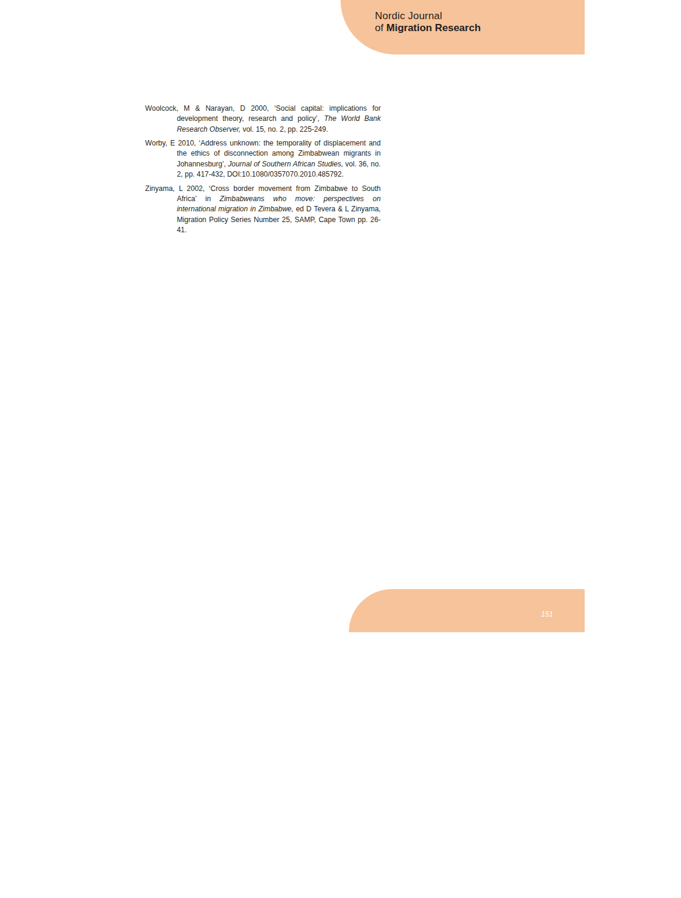Nordic Journal
of Migration Research
Woolcock, M & Narayan, D 2000, ‘Social capital: implications for development theory, research and policy’, The World Bank Research Observer, vol. 15, no. 2, pp. 225-249.
Worby, E 2010, ‘Address unknown: the temporality of displacement and the ethics of disconnection among Zimbabwean migrants in Johannesburg’, Journal of Southern African Studies, vol. 36, no. 2, pp. 417-432, DOI:10.1080/0357070.2010.485792.
Zinyama, L 2002, ‘Cross border movement from Zimbabwe to South Africa’ in Zimbabweans who move: perspectives on international migration in Zimbabwe, ed D Tevera & L Zinyama, Migration Policy Series Number 25, SAMP, Cape Town pp. 26-41.
151